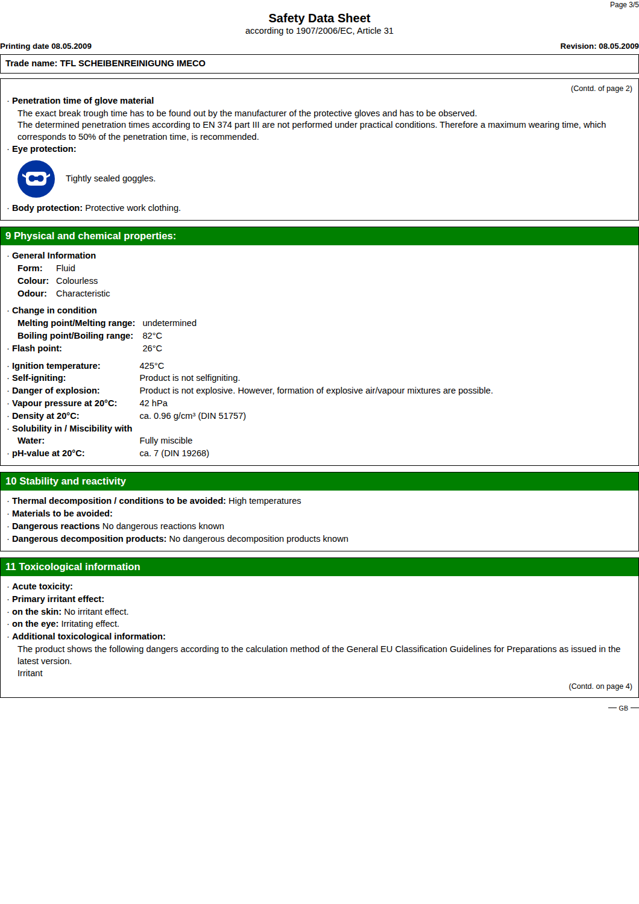Page 3/5
Safety Data Sheet
according to 1907/2006/EC, Article 31
Printing date 08.05.2009 Revision: 08.05.2009
Trade name: TFL SCHEIBENREINIGUNG IMECO
(Contd. of page 2)
· Penetration time of glove material
The exact break trough time has to be found out by the manufacturer of the protective gloves and has to be observed.
The determined penetration times according to EN 374 part III are not performed under practical conditions. Therefore a maximum wearing time, which corresponds to 50% of the penetration time, is recommended.
· Eye protection:
Tightly sealed goggles.
· Body protection: Protective work clothing.
9 Physical and chemical properties:
· General Information
| Form: | Fluid |
| Colour: | Colourless |
| Odour: | Characteristic |
· Change in condition
| Melting point/Melting range: | undetermined |
| Boiling point/Boiling range: | 82°C |
| · Flash point: | 26°C |
| · Ignition temperature: | 425°C |
| · Self-igniting: | Product is not selfigniting. |
| · Danger of explosion: | Product is not explosive. However, formation of explosive air/vapour mixtures are possible. |
| · Vapour pressure at 20°C: | 42 hPa |
| · Density at 20°C: | ca. 0.96 g/cm³ (DIN 51757) |
| · Solubility in / Miscibility with | |
| Water: | Fully miscible |
| · pH-value at 20°C: | ca. 7 (DIN 19268) |
10 Stability and reactivity
· Thermal decomposition / conditions to be avoided: High temperatures
· Materials to be avoided:
· Dangerous reactions No dangerous reactions known
· Dangerous decomposition products: No dangerous decomposition products known
11 Toxicological information
· Acute toxicity:
· Primary irritant effect:
· on the skin: No irritant effect.
· on the eye: Irritating effect.
· Additional toxicological information:
The product shows the following dangers according to the calculation method of the General EU Classification Guidelines for Preparations as issued in the latest version.
Irritant
(Contd. on page 4)
GB